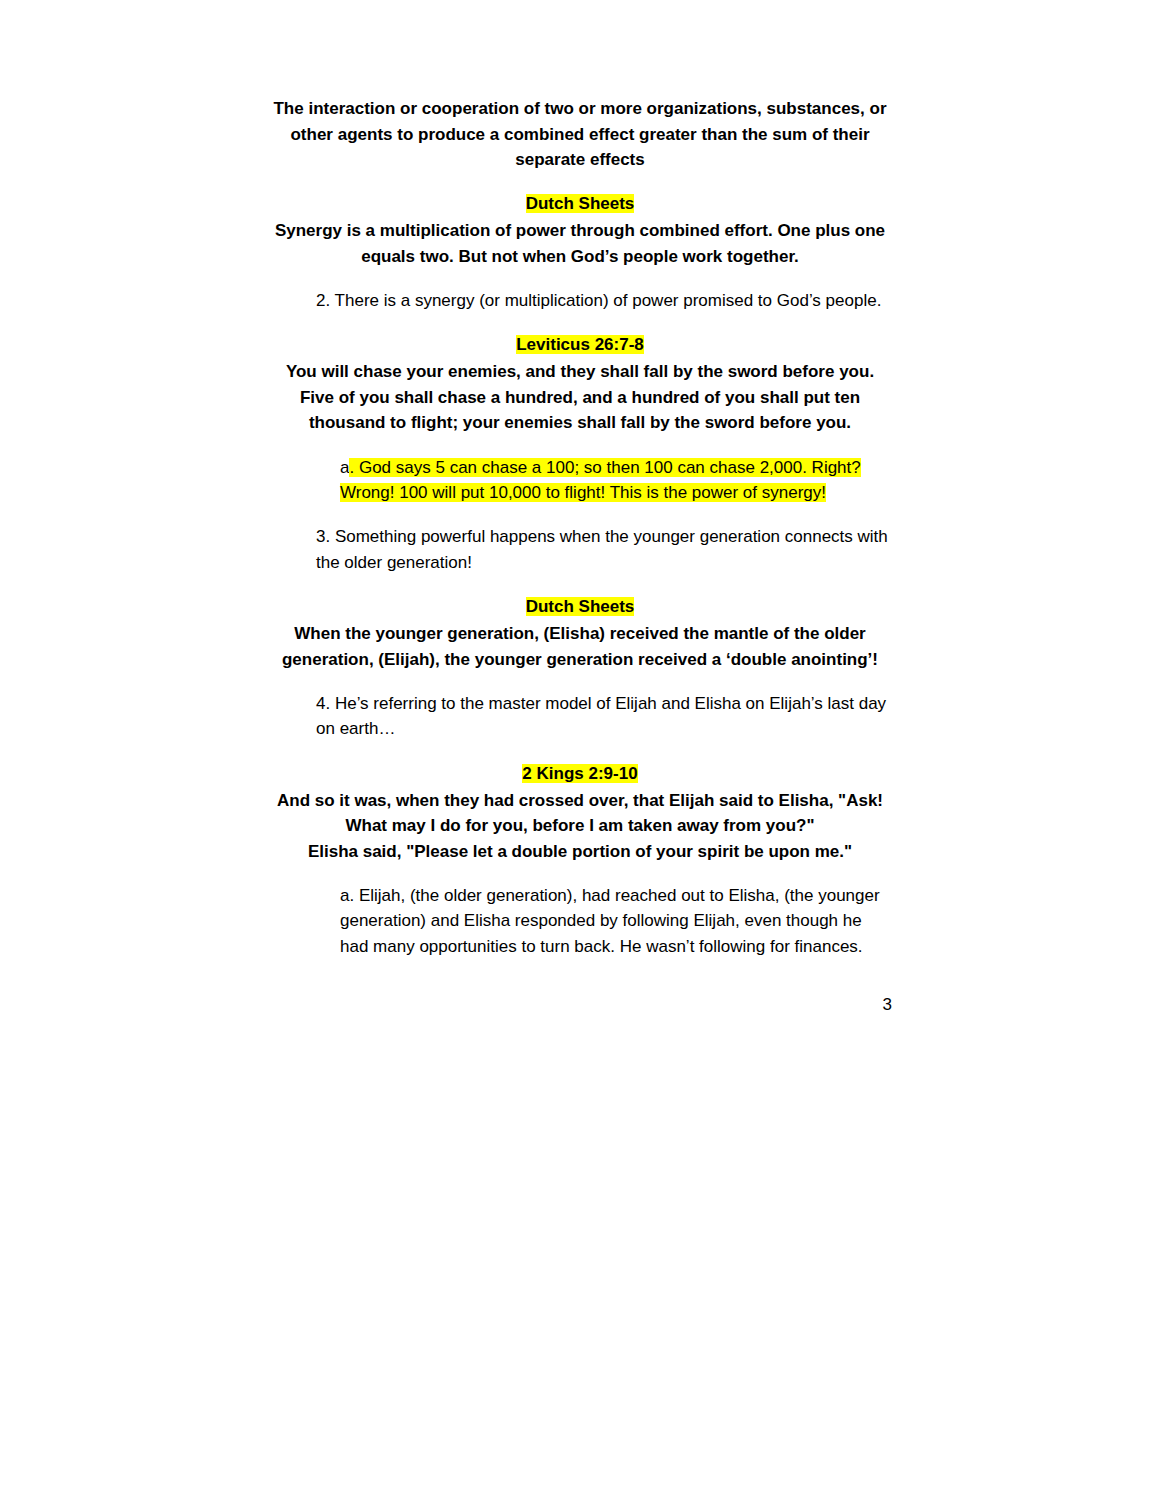The interaction or cooperation of two or more organizations, substances, or other agents to produce a combined effect greater than the sum of their separate effects
Dutch Sheets
Synergy is a multiplication of power through combined effort. One plus one equals two. But not when God’s people work together.
2. There is a synergy (or multiplication) of power promised to God’s people.
Leviticus 26:7-8
You will chase your enemies, and they shall fall by the sword before you. Five of you shall chase a hundred, and a hundred of you shall put ten thousand to flight; your enemies shall fall by the sword before you.
a. God says 5 can chase a 100; so then 100 can chase 2,000. Right? Wrong! 100 will put 10,000 to flight! This is the power of synergy!
3. Something powerful happens when the younger generation connects with the older generation!
Dutch Sheets
When the younger generation, (Elisha) received the mantle of the older generation, (Elijah), the younger generation received a ‘double anointing’!
4. He’s referring to the master model of Elijah and Elisha on Elijah’s last day on earth…
2 Kings 2:9-10
And so it was, when they had crossed over, that Elijah said to Elisha, "Ask! What may I do for you, before I am taken away from you?"
Elisha said, "Please let a double portion of your spirit be upon me."
a. Elijah, (the older generation), had reached out to Elisha, (the younger generation) and Elisha responded by following Elijah, even though he had many opportunities to turn back. He wasn’t following for finances.
3